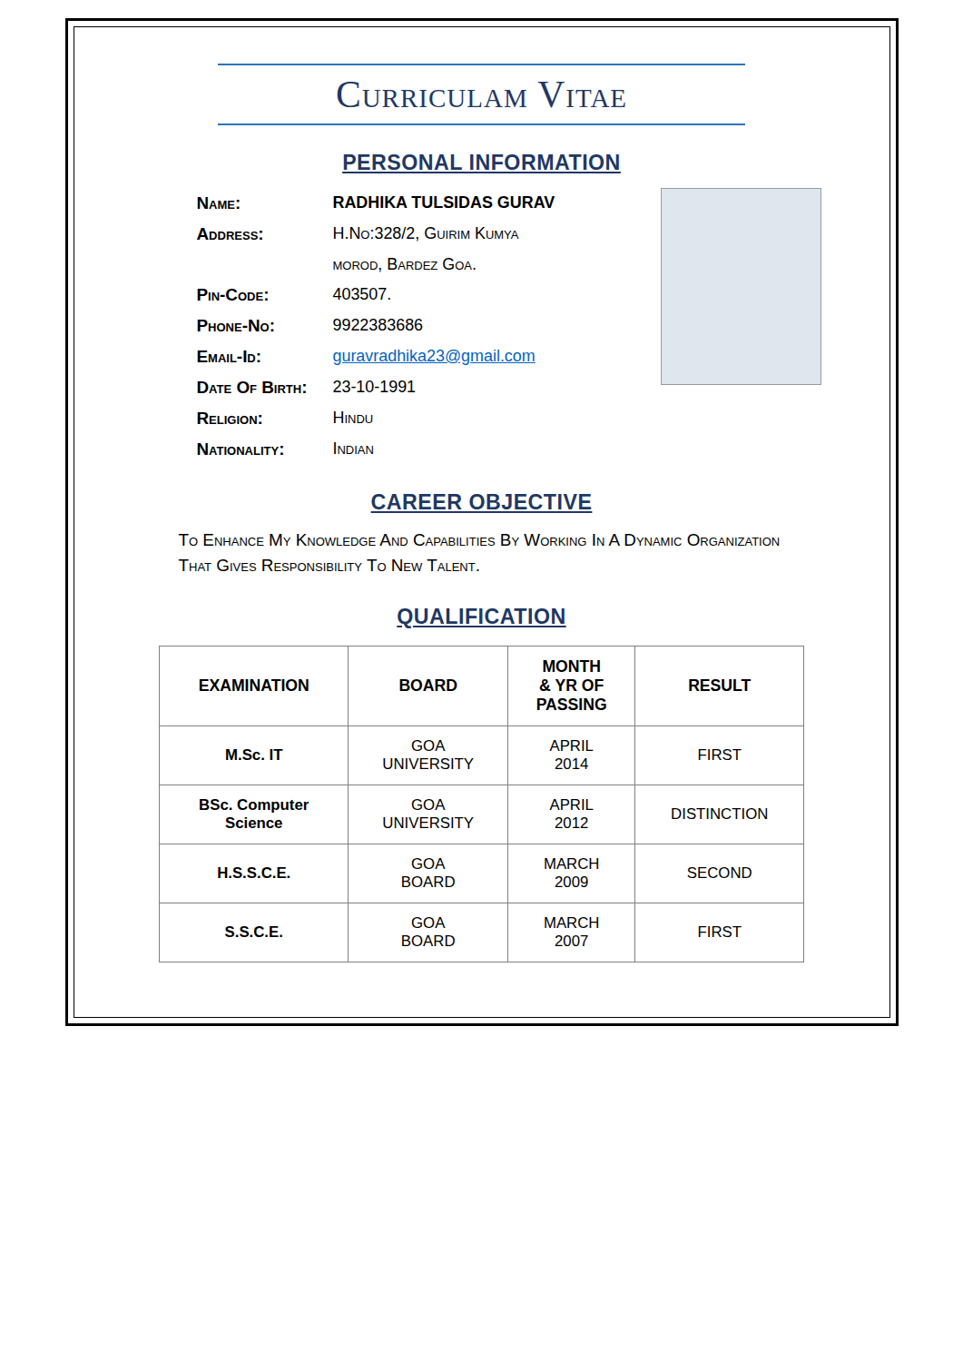Curriculam Vitae
PERSONAL INFORMATION
| Name: | RADHIKA TULSIDAS GURAV |
| Address: | H.N o :328/2, G uirim K umya |
| | morod , B ardez G oa . |
| Pin-Code: | 403507. |
| Phone-No: | 9922383686 |
| Email-Id: | guravradhika23@gmail.com |
| Date Of Birth: | 23-10-1991 |
| Religion: | Hindu |
| Nationality: | Indian |
CAREER OBJECTIVE
To Enhance My Knowledge And Capabilities By Working In A Dynamic Organization That Gives Responsibility To New Talent.
QUALIFICATION
| EXAMINATION | BOARD | MONTH & YR OF PASSING | RESULT |
| --- | --- | --- | --- |
| M.Sc. IT | GOA UNIVERSITY | APRIL 2014 | FIRST |
| BSc. Computer Science | GOA UNIVERSITY | APRIL 2012 | DISTINCTION |
| H.S.S.C.E. | GOA BOARD | MARCH 2009 | SECOND |
| S.S.C.E. | GOA BOARD | MARCH 2007 | FIRST |